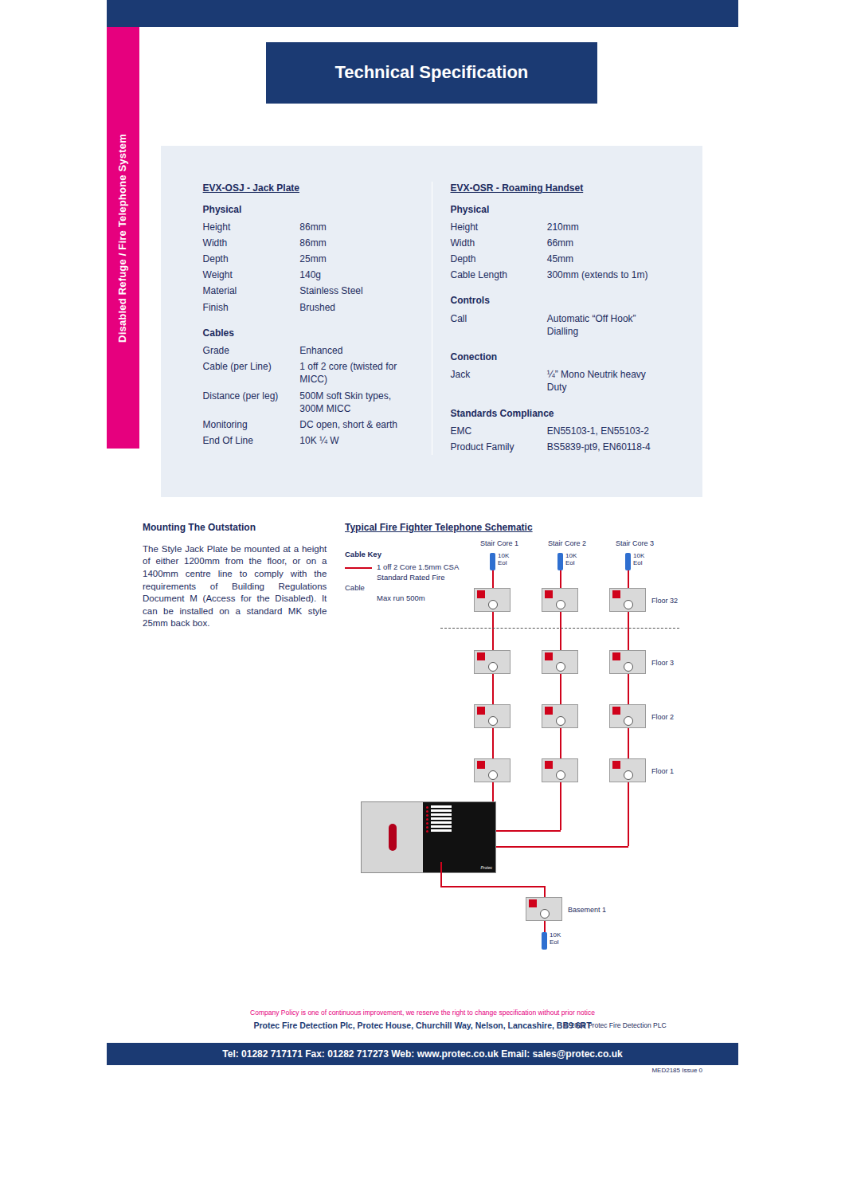Disabled Refuge / Fire Telephone System
Technical Specification
EVX-OSJ - Jack Plate
Physical
| Height | 86mm |
| Width | 86mm |
| Depth | 25mm |
| Weight | 140g |
| Material | Stainless Steel |
| Finish | Brushed |
Cables
| Grade | Enhanced |
| Cable (per Line) | 1 off 2 core (twisted for MICC) |
| Distance (per leg) | 500M soft Skin types, 300M MICC |
| Monitoring | DC open, short & earth |
| End Of Line | 10K ¼ W |
EVX-OSR - Roaming Handset
Physical
| Height | 210mm |
| Width | 66mm |
| Depth | 45mm |
| Cable Length | 300mm (extends to 1m) |
Controls
| Call | Automatic “Off Hook” Dialling |
Conection
| Jack | ¼” Mono Neutrik heavy Duty |
Standards Compliance
| EMC | EN55103-1, EN55103-2 |
| Product Family | BS5839-pt9, EN60118-4 |
Mounting The Outstation
The Style Jack Plate be mounted at a height of either 1200mm from the floor, or on a 1400mm centre line to comply with the requirements of Building Regulations Document M (Access for the Disabled). It can be installed on a standard MK style 25mm back box.
Typical Fire Fighter Telephone Schematic
Cable Key
1 off 2 Core 1.5mm CSA
Standard Rated Fire Cable
Max run 500m
Stair Core 1
Stair Core 2
Stair Core 3
10K
Eol
10K
Eol
10K
Eol
Floor 32
Floor 3
Floor 2
Floor 1
Protec
Basement 1
10K
Eol
Company Policy is one of continuous improvement, we reserve the right to change specification without prior notice
Protec Fire Detection Plc, Protec House, Churchill Way, Nelson, Lancashire, BB9 6RT
© 2018 Protec Fire Detection PLC
Tel: 01282 717171 Fax: 01282 717273 Web: www.protec.co.uk Email: sales@protec.co.uk
MED2185 Issue 0